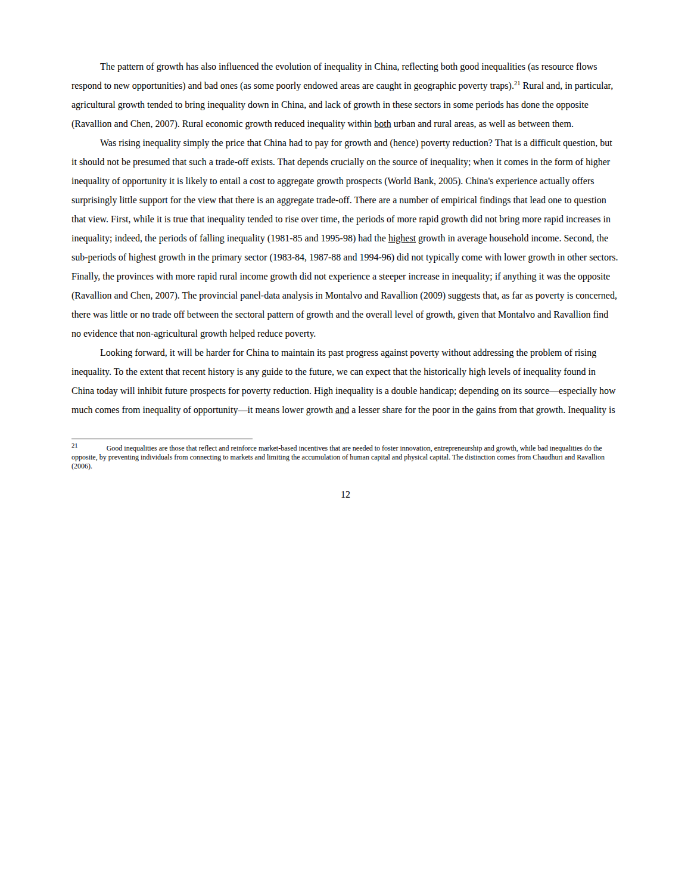The pattern of growth has also influenced the evolution of inequality in China, reflecting both good inequalities (as resource flows respond to new opportunities) and bad ones (as some poorly endowed areas are caught in geographic poverty traps).21 Rural and, in particular, agricultural growth tended to bring inequality down in China, and lack of growth in these sectors in some periods has done the opposite (Ravallion and Chen, 2007). Rural economic growth reduced inequality within both urban and rural areas, as well as between them.
Was rising inequality simply the price that China had to pay for growth and (hence) poverty reduction? That is a difficult question, but it should not be presumed that such a trade-off exists. That depends crucially on the source of inequality; when it comes in the form of higher inequality of opportunity it is likely to entail a cost to aggregate growth prospects (World Bank, 2005). China's experience actually offers surprisingly little support for the view that there is an aggregate trade-off. There are a number of empirical findings that lead one to question that view. First, while it is true that inequality tended to rise over time, the periods of more rapid growth did not bring more rapid increases in inequality; indeed, the periods of falling inequality (1981-85 and 1995-98) had the highest growth in average household income. Second, the sub-periods of highest growth in the primary sector (1983-84, 1987-88 and 1994-96) did not typically come with lower growth in other sectors. Finally, the provinces with more rapid rural income growth did not experience a steeper increase in inequality; if anything it was the opposite (Ravallion and Chen, 2007). The provincial panel-data analysis in Montalvo and Ravallion (2009) suggests that, as far as poverty is concerned, there was little or no trade off between the sectoral pattern of growth and the overall level of growth, given that Montalvo and Ravallion find no evidence that non-agricultural growth helped reduce poverty.
Looking forward, it will be harder for China to maintain its past progress against poverty without addressing the problem of rising inequality. To the extent that recent history is any guide to the future, we can expect that the historically high levels of inequality found in China today will inhibit future prospects for poverty reduction. High inequality is a double handicap; depending on its source—especially how much comes from inequality of opportunity—it means lower growth and a lesser share for the poor in the gains from that growth. Inequality is
21 Good inequalities are those that reflect and reinforce market-based incentives that are needed to foster innovation, entrepreneurship and growth, while bad inequalities do the opposite, by preventing individuals from connecting to markets and limiting the accumulation of human capital and physical capital. The distinction comes from Chaudhuri and Ravallion (2006).
12